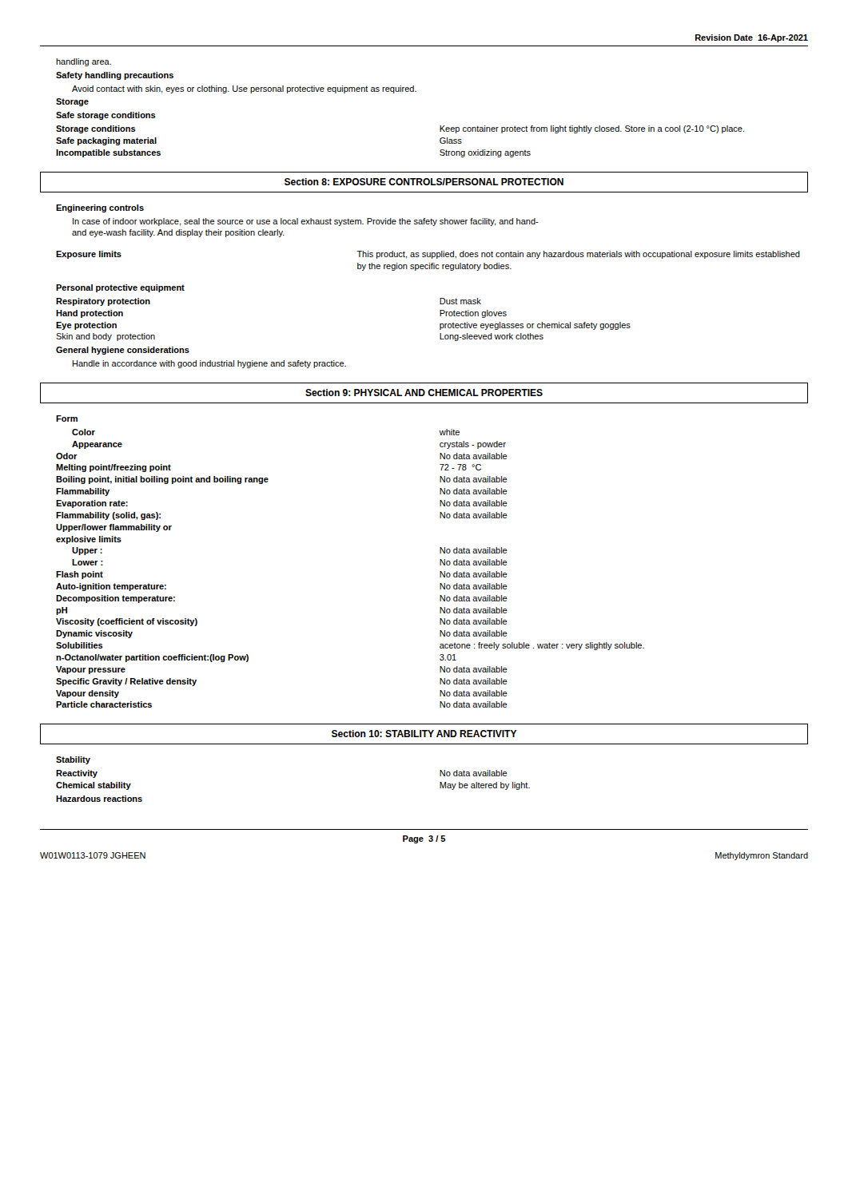Revision Date 16-Apr-2021
handling area.
Safety handling precautions
Avoid contact with skin, eyes or clothing. Use personal protective equipment as required.
Storage
Safe storage conditions
| Storage conditions | Keep container protect from light tightly closed. Store in a cool (2-10 °C) place. |
| Safe packaging material | Glass |
| Incompatible substances | Strong oxidizing agents |
Section 8: EXPOSURE CONTROLS/PERSONAL PROTECTION
Engineering controls
In case of indoor workplace, seal the source or use a local exhaust system. Provide the safety shower facility, and hand-
and eye-wash facility. And display their position clearly.
Exposure limits
This product, as supplied, does not contain any hazardous materials with occupational exposure limits established by the region specific regulatory bodies.
Personal protective equipment
| Respiratory protection | Dust mask |
| Hand protection | Protection gloves |
| Eye protection | protective eyeglasses or chemical safety goggles |
| Skin and body protection | Long-sleeved work clothes |
General hygiene considerations
Handle in accordance with good industrial hygiene and safety practice.
Section 9: PHYSICAL AND CHEMICAL PROPERTIES
Form
| Color | white |
| Appearance | crystals - powder |
| Odor | No data available |
| Melting point/freezing point | 72 - 78 °C |
| Boiling point, initial boiling point and boiling range | No data available |
| Flammability | No data available |
| Evaporation rate: | No data available |
| Flammability (solid, gas): | No data available |
| Upper/lower flammability or | |
| explosive limits | |
| Upper : | No data available |
| Lower : | No data available |
| Flash point | No data available |
| Auto-ignition temperature: | No data available |
| Decomposition temperature: | No data available |
| pH | No data available |
| Viscosity (coefficient of viscosity) | No data available |
| Dynamic viscosity | No data available |
| Solubilities | acetone : freely soluble . water : very slightly soluble. |
| n-Octanol/water partition coefficient:(log Pow) | 3.01 |
| Vapour pressure | No data available |
| Specific Gravity / Relative density | No data available |
| Vapour density | No data available |
| Particle characteristics | No data available |
Section 10: STABILITY AND REACTIVITY
Stability
| Reactivity | No data available |
| Chemical stability | May be altered by light. |
Hazardous reactions
Page 3 / 5
W01W0113-1079 JGHEEN Methyldymron Standard